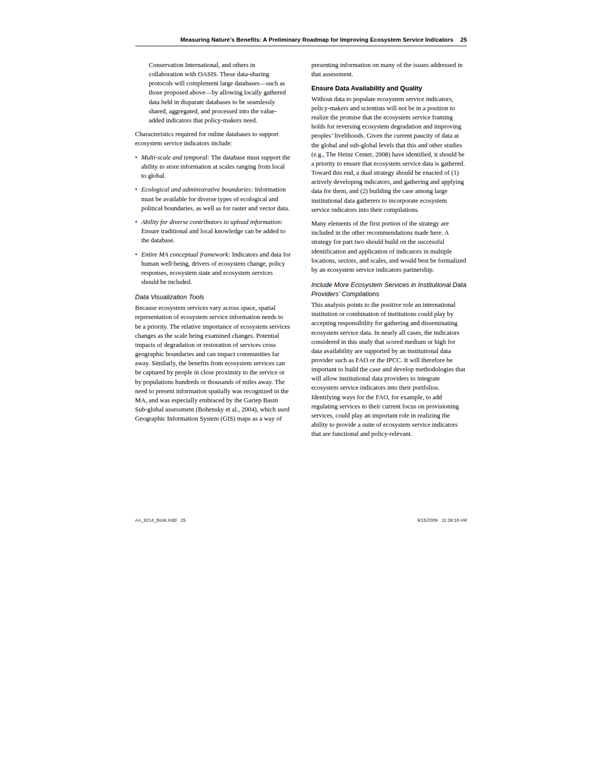Measuring Nature’s Benefits: A Preliminary Roadmap for Improving Ecosystem Service Indicators25
Conservation International, and others in collaboration with OASIS. These data-sharing protocols will complement large databases—such as those proposed above—by allowing locally gathered data held in disparate databases to be seamlessly shared, aggregated, and processed into the value-added indicators that policy-makers need.
Characteristics required for online databases to support ecosystem service indicators include:
Multi-scale and temporal: The database must support the ability to store information at scales ranging from local to global.
Ecological and administrative boundaries: Information must be available for diverse types of ecological and political boundaries, as well as for raster and vector data.
Ability for diverse contributors to upload information: Ensure traditional and local knowledge can be added to the database.
Entire MA conceptual framework: Indicators and data for human well-being, drivers of ecosystem change, policy responses, ecosystem state and ecosystem services should be included.
Data Visualization Tools
Because ecosystem services vary across space, spatial representation of ecosystem service information needs to be a priority. The relative importance of ecosystem services changes as the scale being examined changes. Potential impacts of degradation or restoration of services cross geographic boundaries and can impact communities far away. Similarly, the benefits from ecosystem services can be captured by people in close proximity to the service or by populations hundreds or thousands of miles away. The need to present information spatially was recognized in the MA, and was especially embraced by the Gariep Basin Sub-global assessment (Bohensky et al., 2004), which used Geographic Information System (GIS) maps as a way of presenting information on many of the issues addressed in that assessment.
Ensure Data Availability and Quality
Without data to populate ecosystem service indicators, policy-makers and scientists will not be in a position to realize the promise that the ecosystem service framing holds for reversing ecosystem degradation and improving peoples’ livelihoods. Given the current paucity of data at the global and sub-global levels that this and other studies (e.g., The Heinz Center, 2008) have identified, it should be a priority to ensure that ecosystem service data is gathered. Toward this end, a dual strategy should be enacted of (1) actively developing indicators, and gathering and applying data for them, and (2) building the case among large institutional data gatherers to incorporate ecosystem service indicators into their compilations.
Many elements of the first portion of the strategy are included in the other recommendations made here. A strategy for part two should build on the successful identification and application of indicators in multiple locations, sectors, and scales, and would best be formalized by an ecosystem service indicators partnership.
Include More Ecosystem Services in Institutional Data Providers’ Compilations
This analysis points to the positive role an international institution or combination of institutions could play by accepting responsibility for gathering and disseminating ecosystem service data. In nearly all cases, the indicators considered in this study that scored medium or high for data availability are supported by an institutional data provider such as FAO or the IPCC. It will therefore be important to build the case and develop methodologies that will allow institutional data providers to integrate ecosystem service indicators into their portfolios. Identifying ways for the FAO, for example, to add regulating services to their current focus on provisioning services, could play an important role in realizing the ability to provide a suite of ecosystem service indicators that are functional and policy-relevant.
AA_9214_Book.indd 25
9/15/2009 11:39:18 AM